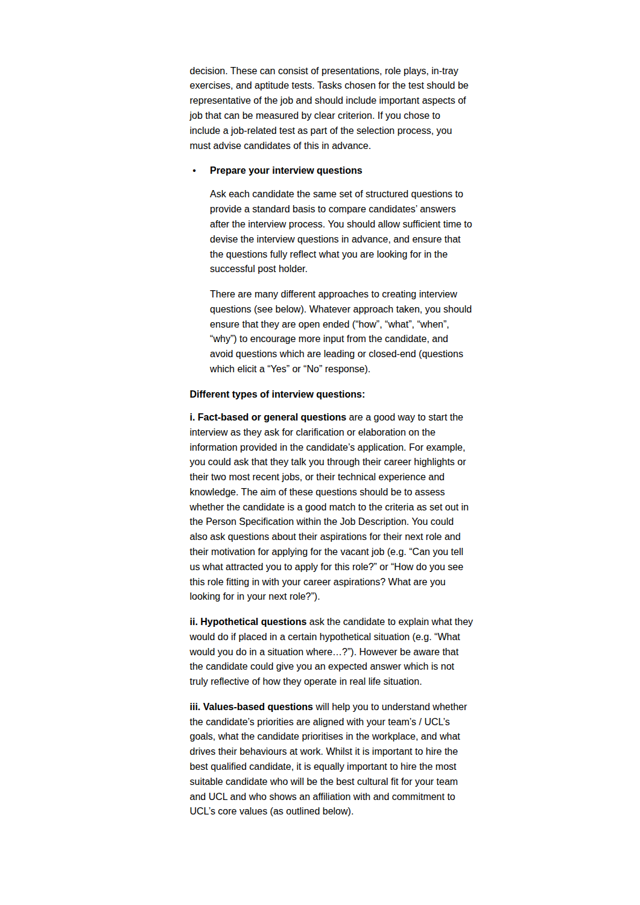decision. These can consist of presentations, role plays, in-tray exercises, and aptitude tests. Tasks chosen for the test should be representative of the job and should include important aspects of job that can be measured by clear criterion. If you chose to include a job-related test as part of the selection process, you must advise candidates of this in advance.
Prepare your interview questions
Ask each candidate the same set of structured questions to provide a standard basis to compare candidates’ answers after the interview process. You should allow sufficient time to devise the interview questions in advance, and ensure that the questions fully reflect what you are looking for in the successful post holder.
There are many different approaches to creating interview questions (see below). Whatever approach taken, you should ensure that they are open ended (“how”, “what”, “when”, “why”) to encourage more input from the candidate, and avoid questions which are leading or closed-end (questions which elicit a “Yes” or “No” response).
Different types of interview questions:
i. Fact-based or general questions are a good way to start the interview as they ask for clarification or elaboration on the information provided in the candidate’s application. For example, you could ask that they talk you through their career highlights or their two most recent jobs, or their technical experience and knowledge. The aim of these questions should be to assess whether the candidate is a good match to the criteria as set out in the Person Specification within the Job Description. You could also ask questions about their aspirations for their next role and their motivation for applying for the vacant job (e.g. “Can you tell us what attracted you to apply for this role?” or “How do you see this role fitting in with your career aspirations? What are you looking for in your next role?”).
ii. Hypothetical questions ask the candidate to explain what they would do if placed in a certain hypothetical situation (e.g. “What would you do in a situation where…?”). However be aware that the candidate could give you an expected answer which is not truly reflective of how they operate in real life situation.
iii. Values-based questions will help you to understand whether the candidate’s priorities are aligned with your team’s / UCL’s goals, what the candidate prioritises in the workplace, and what drives their behaviours at work. Whilst it is important to hire the best qualified candidate, it is equally important to hire the most suitable candidate who will be the best cultural fit for your team and UCL and who shows an affiliation with and commitment to UCL’s core values (as outlined below).